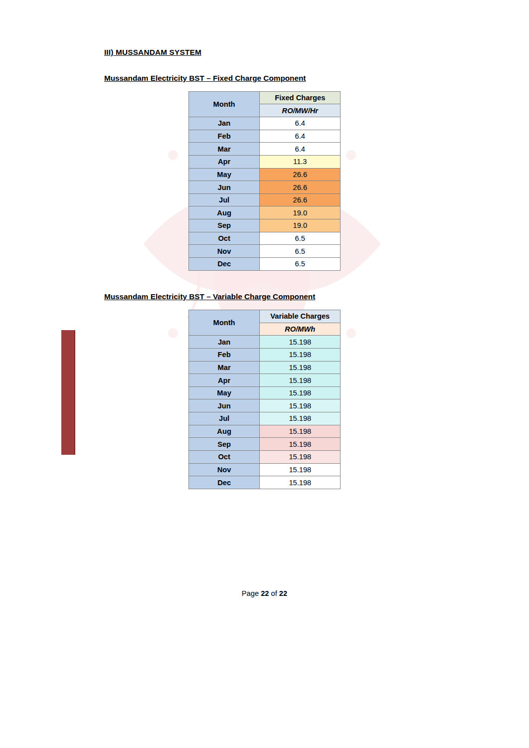III) MUSSANDAM SYSTEM
Mussandam Electricity BST – Fixed Charge Component
| Month | Fixed Charges |
| --- | --- |
| RO/MW/Hr |
| Jan | 6.4 |
| Feb | 6.4 |
| Mar | 6.4 |
| Apr | 11.3 |
| May | 26.6 |
| Jun | 26.6 |
| Jul | 26.6 |
| Aug | 19.0 |
| Sep | 19.0 |
| Oct | 6.5 |
| Nov | 6.5 |
| Dec | 6.5 |
Mussandam Electricity BST – Variable Charge Component
| Month | Variable Charges |
| --- | --- |
| RO/MWh |
| Jan | 15.198 |
| Feb | 15.198 |
| Mar | 15.198 |
| Apr | 15.198 |
| May | 15.198 |
| Jun | 15.198 |
| Jul | 15.198 |
| Aug | 15.198 |
| Sep | 15.198 |
| Oct | 15.198 |
| Nov | 15.198 |
| Dec | 15.198 |
Page 22 of 22